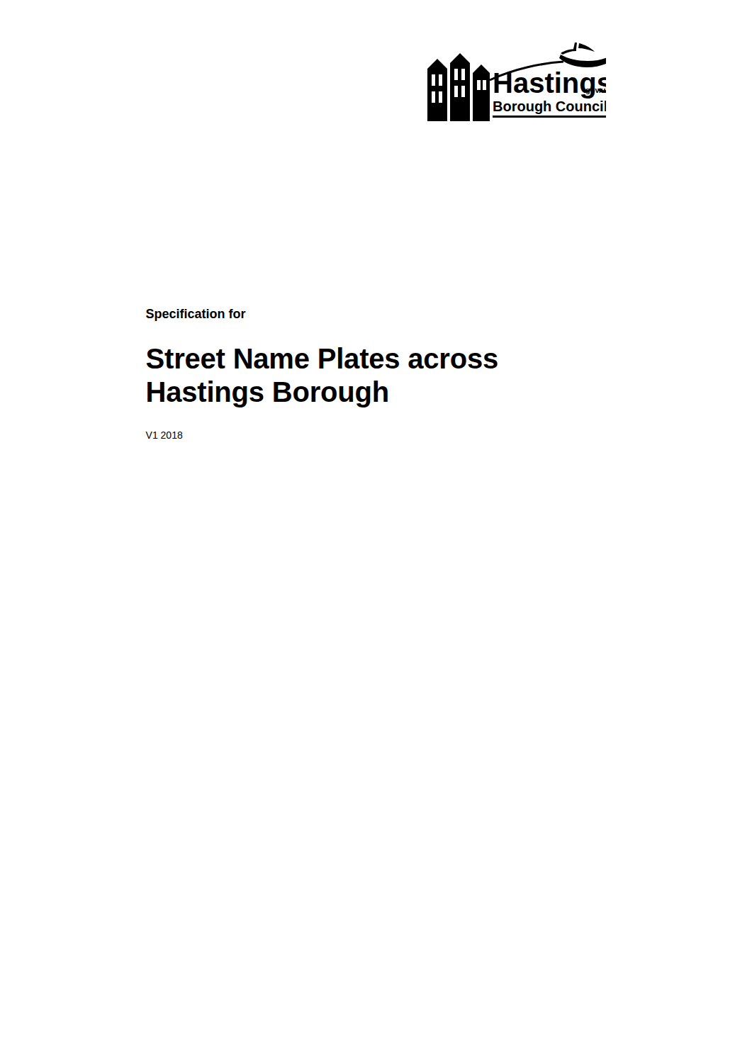Hastings .gov.uk Borough Council
Specification for
Street Name Plates across Hastings Borough
V1 2018